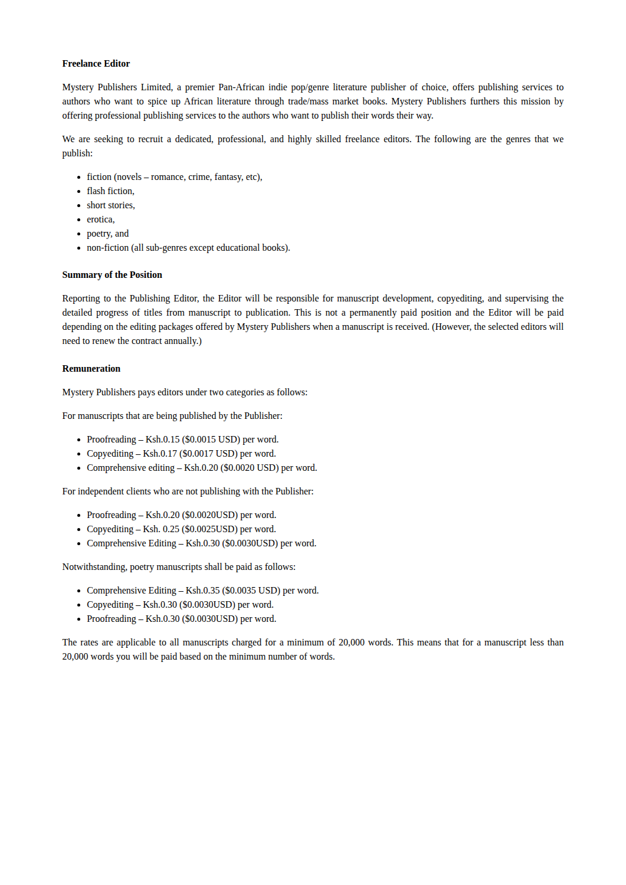Freelance Editor
Mystery Publishers Limited, a premier Pan-African indie pop/genre literature publisher of choice, offers publishing services to authors who want to spice up African literature through trade/mass market books. Mystery Publishers furthers this mission by offering professional publishing services to the authors who want to publish their words their way.
We are seeking to recruit a dedicated, professional, and highly skilled freelance editors. The following are the genres that we publish:
fiction (novels – romance, crime, fantasy, etc),
flash fiction,
short stories,
erotica,
poetry, and
non-fiction (all sub-genres except educational books).
Summary of the Position
Reporting to the Publishing Editor, the Editor will be responsible for manuscript development, copyediting, and supervising the detailed progress of titles from manuscript to publication. This is not a permanently paid position and the Editor will be paid depending on the editing packages offered by Mystery Publishers when a manuscript is received. (However, the selected editors will need to renew the contract annually.)
Remuneration
Mystery Publishers pays editors under two categories as follows:
For manuscripts that are being published by the Publisher:
Proofreading – Ksh.0.15 ($0.0015 USD) per word.
Copyediting – Ksh.0.17 ($0.0017 USD) per word.
Comprehensive editing – Ksh.0.20 ($0.0020 USD) per word.
For independent clients who are not publishing with the Publisher:
Proofreading – Ksh.0.20 ($0.0020USD) per word.
Copyediting – Ksh. 0.25 ($0.0025USD) per word.
Comprehensive Editing – Ksh.0.30 ($0.0030USD) per word.
Notwithstanding, poetry manuscripts shall be paid as follows:
Comprehensive Editing – Ksh.0.35 ($0.0035 USD) per word.
Copyediting – Ksh.0.30 ($0.0030USD) per word.
Proofreading – Ksh.0.30 ($0.0030USD) per word.
The rates are applicable to all manuscripts charged for a minimum of 20,000 words. This means that for a manuscript less than 20,000 words you will be paid based on the minimum number of words.